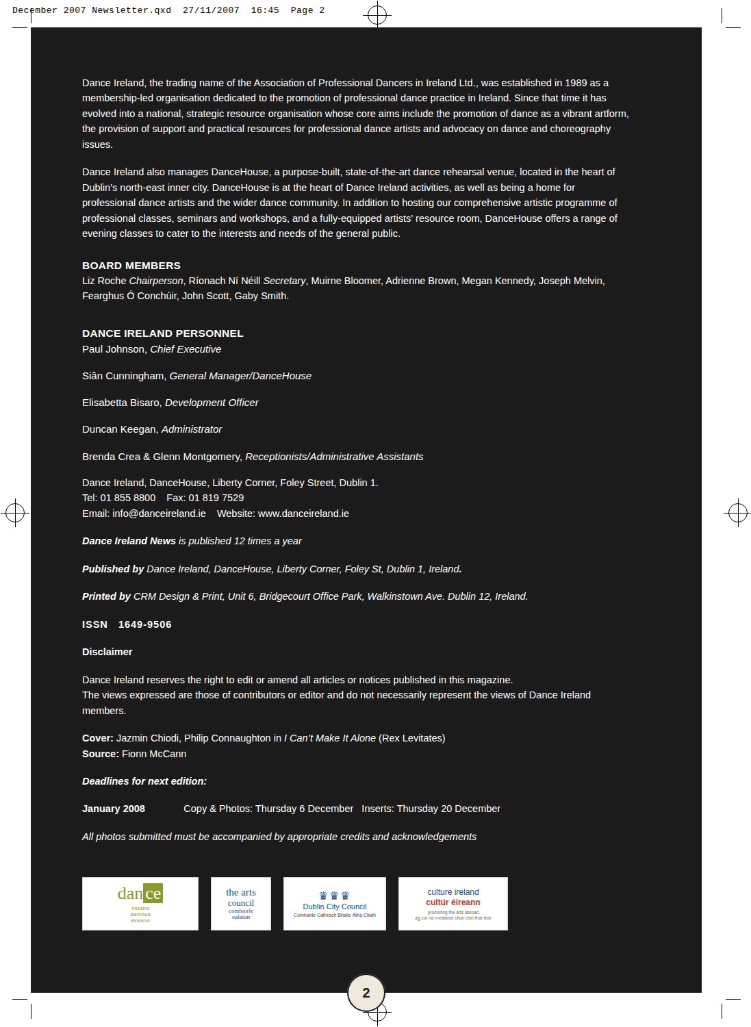December 2007 Newsletter.qxd 27/11/2007 16:45 Page 2
Dance Ireland, the trading name of the Association of Professional Dancers in Ireland Ltd., was established in 1989 as a membership-led organisation dedicated to the promotion of professional dance practice in Ireland. Since that time it has evolved into a national, strategic resource organisation whose core aims include the promotion of dance as a vibrant artform, the provision of support and practical resources for professional dance artists and advocacy on dance and choreography issues.
Dance Ireland also manages DanceHouse, a purpose-built, state-of-the-art dance rehearsal venue, located in the heart of Dublin’s north-east inner city. DanceHouse is at the heart of Dance Ireland activities, as well as being a home for professional dance artists and the wider dance community. In addition to hosting our comprehensive artistic programme of professional classes, seminars and workshops, and a fully-equipped artists’ resource room, DanceHouse offers a range of evening classes to cater to the interests and needs of the general public.
Board Members
Liz Roche Chairperson, Ríonach Ní Néill Secretary, Muirne Bloomer, Adrienne Brown, Megan Kennedy, Joseph Melvin, Fearghus Ó Conchúir, John Scott, Gaby Smith.
Dance Ireland Personnel
Paul Johnson, Chief Executive
Siân Cunningham, General Manager/DanceHouse
Elisabetta Bisaro, Development Officer
Duncan Keegan, Administrator
Brenda Crea & Glenn Montgomery, Receptionists/Administrative Assistants
Dance Ireland, DanceHouse, Liberty Corner, Foley Street, Dublin 1.
Tel: 01 855 8800 Fax: 01 819 7529
Email: info@danceireland.ie Website: www.danceireland.ie
Dance Ireland News is published 12 times a year
Published by Dance Ireland, DanceHouse, Liberty Corner, Foley St, Dublin 1, Ireland.
Printed by CRM Design & Print, Unit 6, Bridgecourt Office Park, Walkinstown Ave. Dublin 12, Ireland.
ISSN 1649-9506
Disclaimer
Dance Ireland reserves the right to edit or amend all articles or notices published in this magazine.
The views expressed are those of contributors or editor and do not necessarily represent the views of Dance Ireland members.
Cover: Jazmin Chiodi, Philip Connaughton in I Can’t Make It Alone (Rex Levitates)
Source: Fionn McCann
Deadlines for next edition:
January 2008 Copy & Photos: Thursday 6 December Inserts: Thursday 20 December
All photos submitted must be accompanied by appropriate credits and acknowledgements
dance
ireland
damhsa
éireann
the arts council comhairle
ealaíon
♛♛♛
Dublin City Council Comhairle Cathrach Bhaile Átha Cliath
culture ireland
cultúr éireann promoting the arts abroad
ag cur na n-ealaíon chun cinn thar lear
2